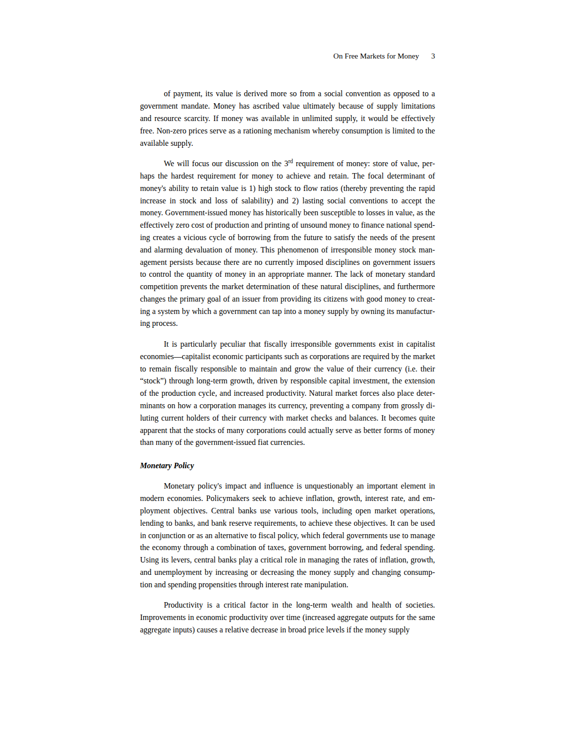On Free Markets for Money 3
of payment, its value is derived more so from a social convention as opposed to a government mandate. Money has ascribed value ultimately because of supply limitations and resource scarcity. If money was available in unlimited supply, it would be effectively free. Non-zero prices serve as a rationing mechanism whereby consumption is limited to the available supply.
We will focus our discussion on the 3rd requirement of money: store of value, perhaps the hardest requirement for money to achieve and retain. The focal determinant of money's ability to retain value is 1) high stock to flow ratios (thereby preventing the rapid increase in stock and loss of salability) and 2) lasting social conventions to accept the money. Government-issued money has historically been susceptible to losses in value, as the effectively zero cost of production and printing of unsound money to finance national spending creates a vicious cycle of borrowing from the future to satisfy the needs of the present and alarming devaluation of money. This phenomenon of irresponsible money stock management persists because there are no currently imposed disciplines on government issuers to control the quantity of money in an appropriate manner. The lack of monetary standard competition prevents the market determination of these natural disciplines, and furthermore changes the primary goal of an issuer from providing its citizens with good money to creating a system by which a government can tap into a money supply by owning its manufacturing process.
It is particularly peculiar that fiscally irresponsible governments exist in capitalist economies—capitalist economic participants such as corporations are required by the market to remain fiscally responsible to maintain and grow the value of their currency (i.e. their “stock”) through long-term growth, driven by responsible capital investment, the extension of the production cycle, and increased productivity. Natural market forces also place determinants on how a corporation manages its currency, preventing a company from grossly diluting current holders of their currency with market checks and balances. It becomes quite apparent that the stocks of many corporations could actually serve as better forms of money than many of the government-issued fiat currencies.
Monetary Policy
Monetary policy's impact and influence is unquestionably an important element in modern economies. Policymakers seek to achieve inflation, growth, interest rate, and employment objectives. Central banks use various tools, including open market operations, lending to banks, and bank reserve requirements, to achieve these objectives. It can be used in conjunction or as an alternative to fiscal policy, which federal governments use to manage the economy through a combination of taxes, government borrowing, and federal spending. Using its levers, central banks play a critical role in managing the rates of inflation, growth, and unemployment by increasing or decreasing the money supply and changing consumption and spending propensities through interest rate manipulation.
Productivity is a critical factor in the long-term wealth and health of societies. Improvements in economic productivity over time (increased aggregate outputs for the same aggregate inputs) causes a relative decrease in broad price levels if the money supply